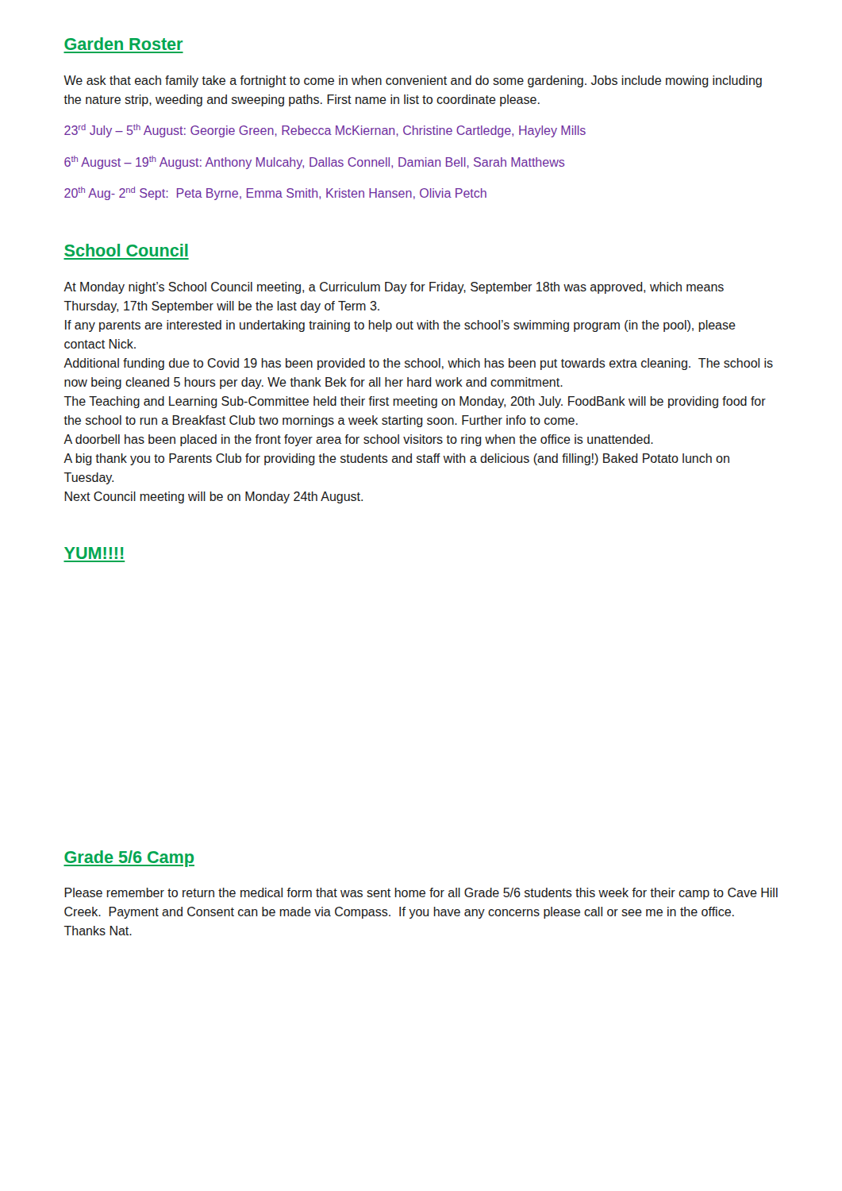Garden Roster
We ask that each family take a fortnight to come in when convenient and do some gardening. Jobs include mowing including the nature strip, weeding and sweeping paths. First name in list to coordinate please.
23rd July – 5th August: Georgie Green, Rebecca McKiernan, Christine Cartledge, Hayley Mills
6th August – 19th August: Anthony Mulcahy, Dallas Connell, Damian Bell, Sarah Matthews
20th Aug- 2nd Sept: Peta Byrne, Emma Smith, Kristen Hansen, Olivia Petch
School Council
At Monday night’s School Council meeting, a Curriculum Day for Friday, September 18th was approved, which means Thursday, 17th September will be the last day of Term 3.
If any parents are interested in undertaking training to help out with the school’s swimming program (in the pool), please contact Nick.
Additional funding due to Covid 19 has been provided to the school, which has been put towards extra cleaning. The school is now being cleaned 5 hours per day. We thank Bek for all her hard work and commitment.
The Teaching and Learning Sub-Committee held their first meeting on Monday, 20th July. FoodBank will be providing food for the school to run a Breakfast Club two mornings a week starting soon. Further info to come.
A doorbell has been placed in the front foyer area for school visitors to ring when the office is unattended.
A big thank you to Parents Club for providing the students and staff with a delicious (and filling!) Baked Potato lunch on Tuesday.
Next Council meeting will be on Monday 24th August.
YUM!!!!
Grade 5/6 Camp
Please remember to return the medical form that was sent home for all Grade 5/6 students this week for their camp to Cave Hill Creek. Payment and Consent can be made via Compass. If you have any concerns please call or see me in the office. Thanks Nat.